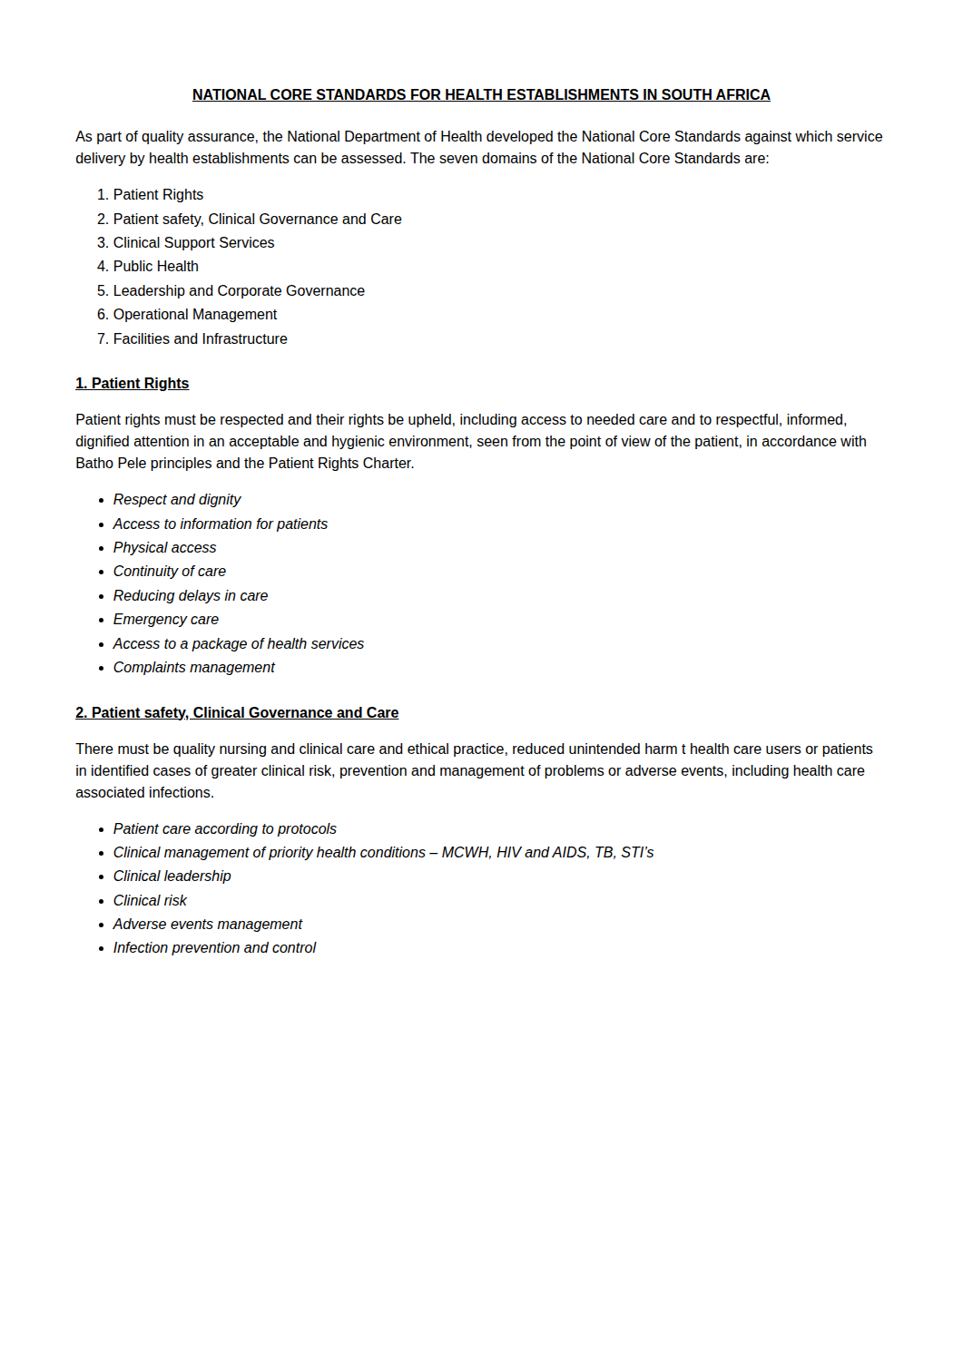NATIONAL CORE STANDARDS FOR HEALTH ESTABLISHMENTS IN SOUTH AFRICA
As part of quality assurance, the National Department of Health developed the National Core Standards against which service delivery by health establishments can be assessed. The seven domains of the National Core Standards are:
Patient Rights
Patient safety, Clinical Governance and Care
Clinical Support Services
Public Health
Leadership and Corporate Governance
Operational Management
Facilities and Infrastructure
1. Patient Rights
Patient rights must be respected and their rights be upheld, including access to needed care and to respectful, informed, dignified attention in an acceptable and hygienic environment, seen from the point of view of the patient, in accordance with Batho Pele principles and the Patient Rights Charter.
Respect and dignity
Access to information for patients
Physical access
Continuity of care
Reducing delays in care
Emergency care
Access to a package of health services
Complaints management
2. Patient safety, Clinical Governance and Care
There must be quality nursing and clinical care and ethical practice, reduced unintended harm t health care users or patients in identified cases of greater clinical risk, prevention and management of problems or adverse events, including health care associated infections.
Patient care according to protocols
Clinical management of priority health conditions – MCWH, HIV and AIDS, TB, STI’s
Clinical leadership
Clinical risk
Adverse events management
Infection prevention and control